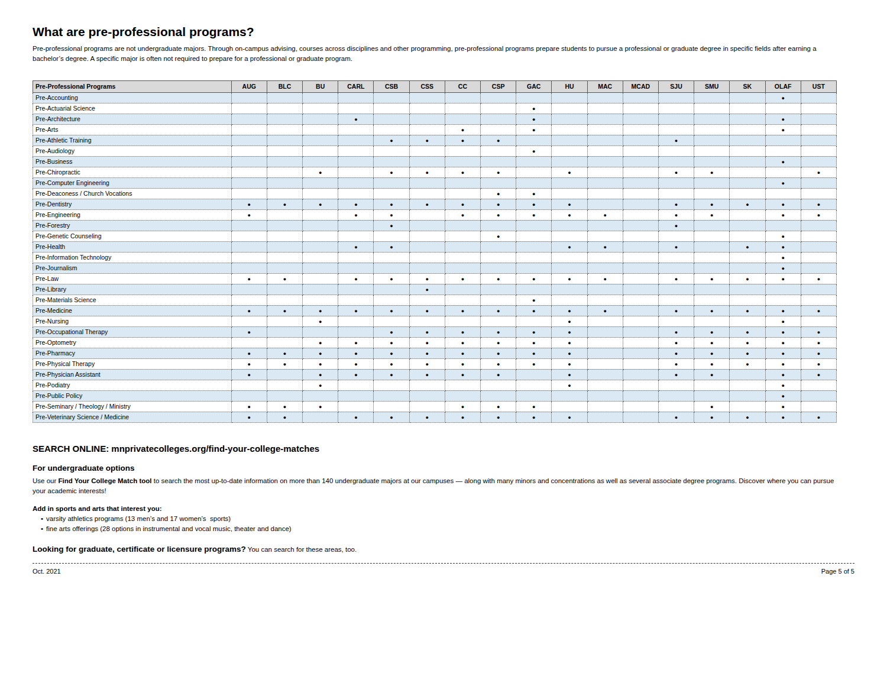What are pre-professional programs?
Pre-professional programs are not undergraduate majors. Through on-campus advising, courses across disciplines and other programming, pre-professional programs prepare students to pursue a professional or graduate degree in specific fields after earning a bachelor’s degree. A specific major is often not required to prepare for a professional or graduate program.
| Pre-Professional Programs | AUG | BLC | BU | CARL | CSB | CSS | CC | CSP | GAC | HU | MAC | MCAD | SJU | SMU | SK | OLAF | UST |
| --- | --- | --- | --- | --- | --- | --- | --- | --- | --- | --- | --- | --- | --- | --- | --- | --- | --- |
| Pre-Accounting | | | | | | | | | | | | | | | | | |
| Pre-Actuarial Science | | | | | | | | | | | | | | | | | |
| Pre-Architecture | | | | | | | | | | | | | | | | | |
| Pre-Arts | | | | | | | | | | | | | | | | | |
| Pre-Athletic Training | | | | | | | | | | | | | | | | | |
| Pre-Audiology | | | | | | | | | | | | | | | | | |
| Pre-Business | | | | | | | | | | | | | | | | | |
| Pre-Chiropractic | | | | | | | | | | | | | | | | | |
| Pre-Computer Engineering | | | | | | | | | | | | | | | | | |
| Pre-Deaconess / Church Vocations | | | | | | | | | | | | | | | | | |
| Pre-Dentistry | | | | | | | | | | | | | | | | | |
| Pre-Engineering | | | | | | | | | | | | | | | | | |
| Pre-Forestry | | | | | | | | | | | | | | | | | |
| Pre-Genetic Counseling | | | | | | | | | | | | | | | | | |
| Pre-Health | | | | | | | | | | | | | | | | | |
| Pre-Information Technology | | | | | | | | | | | | | | | | | |
| Pre-Journalism | | | | | | | | | | | | | | | | | |
| Pre-Law | | | | | | | | | | | | | | | | | |
| Pre-Library | | | | | | | | | | | | | | | | | |
| Pre-Materials Science | | | | | | | | | | | | | | | | | |
| Pre-Medicine | | | | | | | | | | | | | | | | | |
| Pre-Nursing | | | | | | | | | | | | | | | | | |
| Pre-Occupational Therapy | | | | | | | | | | | | | | | | | |
| Pre-Optometry | | | | | | | | | | | | | | | | | |
| Pre-Pharmacy | | | | | | | | | | | | | | | | | |
| Pre-Physical Therapy | | | | | | | | | | | | | | | | | |
| Pre-Physician Assistant | | | | | | | | | | | | | | | | | |
| Pre-Podiatry | | | | | | | | | | | | | | | | | |
| Pre-Public Policy | | | | | | | | | | | | | | | | | |
| Pre-Seminary / Theology / Ministry | | | | | | | | | | | | | | | | | |
| Pre-Veterinary Science / Medicine | | | | | | | | | | | | | | | | | |
SEARCH ONLINE: mnprivatecolleges.org/find-your-college-matches
For undergraduate options
Use our Find Your College Match tool to search the most up-to-date information on more than 140 undergraduate majors at our campuses — along with many minors and concentrations as well as several associate degree programs. Discover where you can pursue your academic interests!
Add in sports and arts that interest you:
varsity athletics programs (13 men’s and 17 women’s sports)
fine arts offerings (28 options in instrumental and vocal music, theater and dance)
Looking for graduate, certificate or licensure programs? You can search for these areas, too.
Oct. 2021 Page 5 of 5